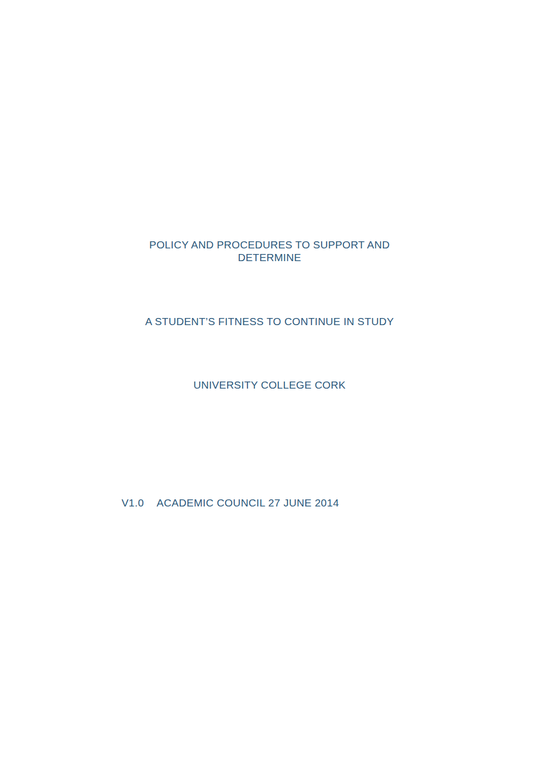Policy and Procedures to Support and Determine
A Student’s Fitness to Continue in Study
University College Cork
V1.0 Academic Council 27 June 2014